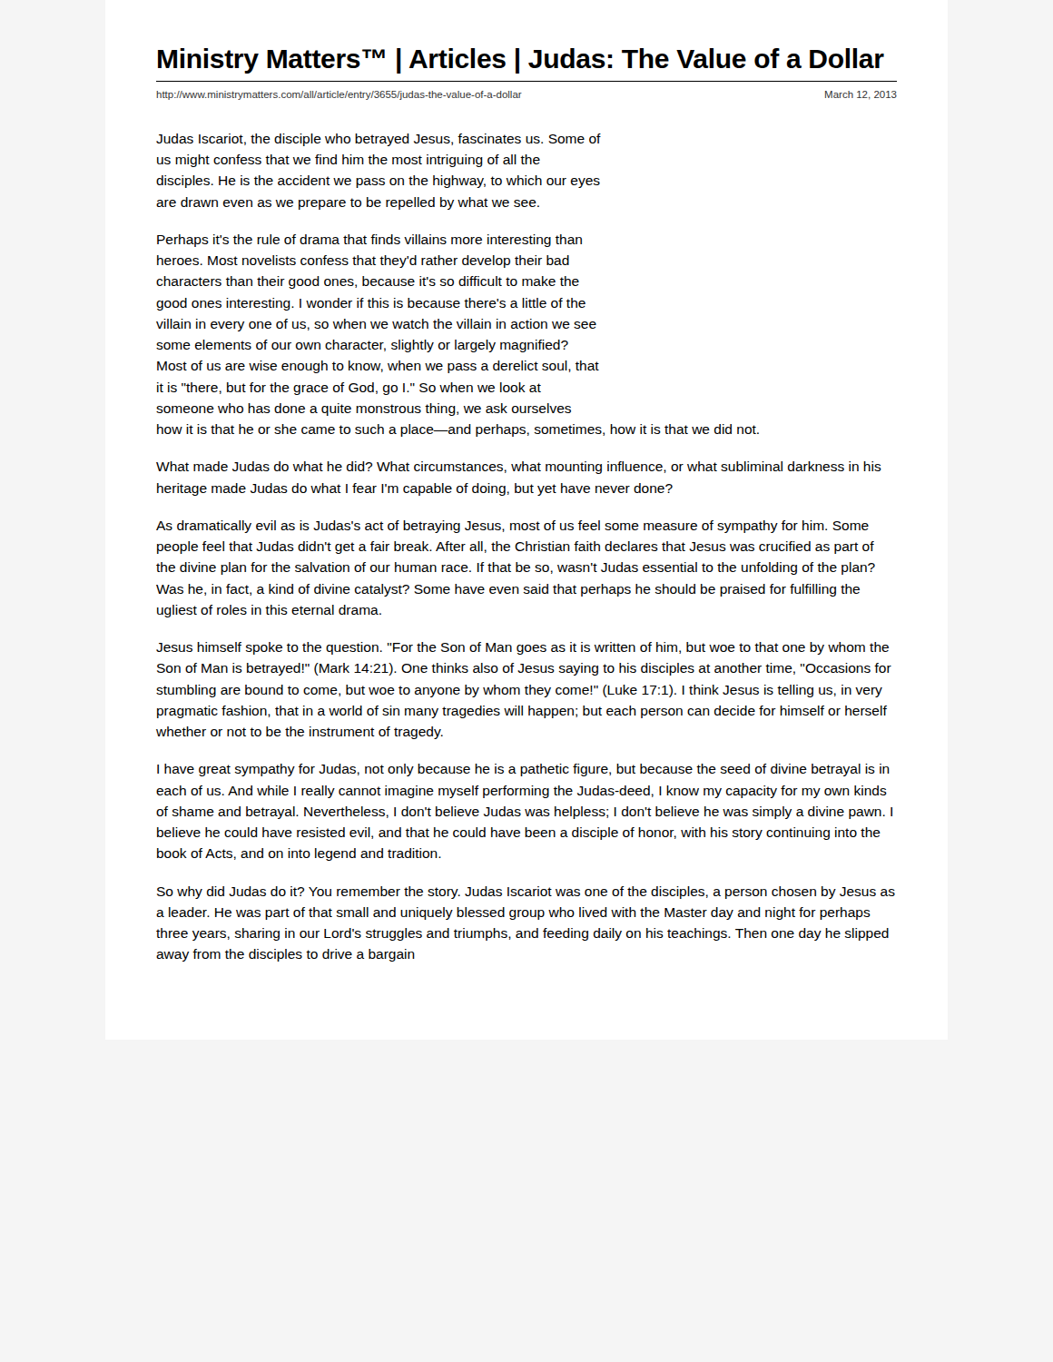Ministry Matters™ | Articles | Judas: The Value of a Dollar
http://www.ministrymatters.com/all/article/entry/3655/judas-the-value-of-a-dollar March 12, 2013
Judas Iscariot, the disciple who betrayed Jesus, fascinates us. Some of us might confess that we find him the most intriguing of all the disciples. He is the accident we pass on the highway, to which our eyes are drawn even as we prepare to be repelled by what we see.
Perhaps it's the rule of drama that finds villains more interesting than heroes. Most novelists confess that they'd rather develop their bad characters than their good ones, because it's so difficult to make the good ones interesting. I wonder if this is because there's a little of the villain in every one of us, so when we watch the villain in action we see some elements of our own character, slightly or largely magnified? Most of us are wise enough to know, when we pass a derelict soul, that it is "there, but for the grace of God, go I." So when we look at someone who has done a quite monstrous thing, we ask ourselves how it is that he or she came to such a place—and perhaps, sometimes, how it is that we did not.
What made Judas do what he did? What circumstances, what mounting influence, or what subliminal darkness in his heritage made Judas do what I fear I'm capable of doing, but yet have never done?
As dramatically evil as is Judas's act of betraying Jesus, most of us feel some measure of sympathy for him. Some people feel that Judas didn't get a fair break. After all, the Christian faith declares that Jesus was crucified as part of the divine plan for the salvation of our human race. If that be so, wasn't Judas essential to the unfolding of the plan? Was he, in fact, a kind of divine catalyst? Some have even said that perhaps he should be praised for fulfilling the ugliest of roles in this eternal drama.
Jesus himself spoke to the question. "For the Son of Man goes as it is written of him, but woe to that one by whom the Son of Man is betrayed!" (Mark 14:21). One thinks also of Jesus saying to his disciples at another time, "Occasions for stumbling are bound to come, but woe to anyone by whom they come!" (Luke 17:1). I think Jesus is telling us, in very pragmatic fashion, that in a world of sin many tragedies will happen; but each person can decide for himself or herself whether or not to be the instrument of tragedy.
I have great sympathy for Judas, not only because he is a pathetic figure, but because the seed of divine betrayal is in each of us. And while I really cannot imagine myself performing the Judas-deed, I know my capacity for my own kinds of shame and betrayal. Nevertheless, I don't believe Judas was helpless; I don't believe he was simply a divine pawn. I believe he could have resisted evil, and that he could have been a disciple of honor, with his story continuing into the book of Acts, and on into legend and tradition.
So why did Judas do it? You remember the story. Judas Iscariot was one of the disciples, a person chosen by Jesus as a leader. He was part of that small and uniquely blessed group who lived with the Master day and night for perhaps three years, sharing in our Lord's struggles and triumphs, and feeding daily on his teachings. Then one day he slipped away from the disciples to drive a bargain